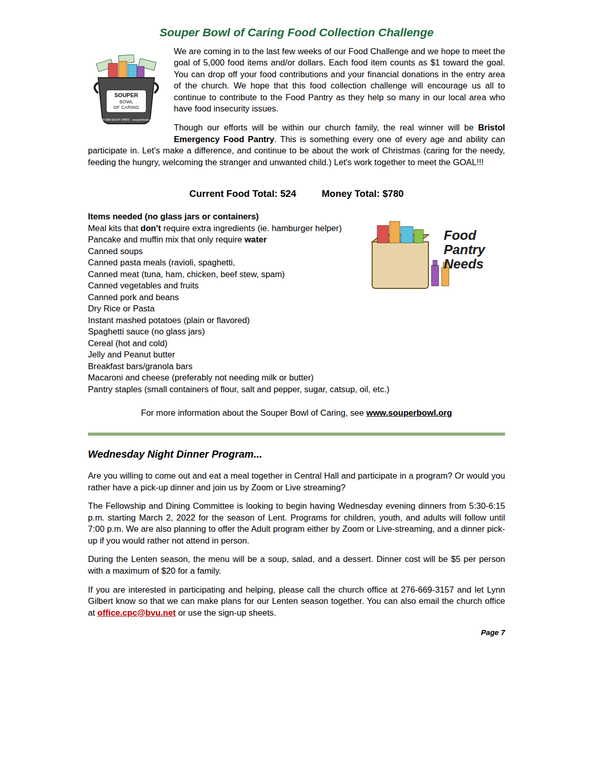Souper Bowl of Caring Food Collection Challenge
Souper Bowl of Caring donation pot with food and money SOUPER BOWL OF CARING 800-358-SOUP (7687) · souperbowl.org
We are coming in to the last few weeks of our Food Challenge and we hope to meet the goal of 5,000 food items and/or dollars. Each food item counts as $1 toward the goal. You can drop off your food contributions and your financial donations in the entry area of the church. We hope that this food collection challenge will encourage us all to continue to contribute to the Food Pantry as they help so many in our local area who have food insecurity issues.
Though our efforts will be within our church family, the real winner will be Bristol Emergency Food Pantry. This is something every one of every age and ability can participate in. Let's make a difference, and continue to be about the work of Christmas (caring for the needy, feeding the hungry, welcoming the stranger and unwanted child.) Let's work together to meet the GOAL!!!
Current Food Total: 524 Money Total: $780
Food Pantry Needs grocery bag illustration Food Pantry Needs
Items needed (no glass jars or containers)
Meal kits that don't require extra ingredients (ie. hamburger helper)
Pancake and muffin mix that only require water
Canned soups
Canned pasta meals (ravioli, spaghetti,
Canned meat (tuna, ham, chicken, beef stew, spam)
Canned vegetables and fruits
Canned pork and beans
Dry Rice or Pasta
Instant mashed potatoes (plain or flavored)
Spaghetti sauce (no glass jars)
Cereal (hot and cold)
Jelly and Peanut butter
Breakfast bars/granola bars
Macaroni and cheese (preferably not needing milk or butter)
Pantry staples (small containers of flour, salt and pepper, sugar, catsup, oil, etc.)
For more information about the Souper Bowl of Caring, see www.souperbowl.org
Wednesday Night Dinner Program...
Are you willing to come out and eat a meal together in Central Hall and participate in a program? Or would you rather have a pick-up dinner and join us by Zoom or Live streaming?
The Fellowship and Dining Committee is looking to begin having Wednesday evening dinners from 5:30-6:15 p.m. starting March 2, 2022 for the season of Lent. Programs for children, youth, and adults will follow until 7:00 p.m. We are also planning to offer the Adult program either by Zoom or Live-streaming, and a dinner pick-up if you would rather not attend in person.
During the Lenten season, the menu will be a soup, salad, and a dessert. Dinner cost will be $5 per person with a maximum of $20 for a family.
If you are interested in participating and helping, please call the church office at 276-669-3157 and let Lynn Gilbert know so that we can make plans for our Lenten season together. You can also email the church office at office.cpc@bvu.net or use the sign-up sheets.
Page 7